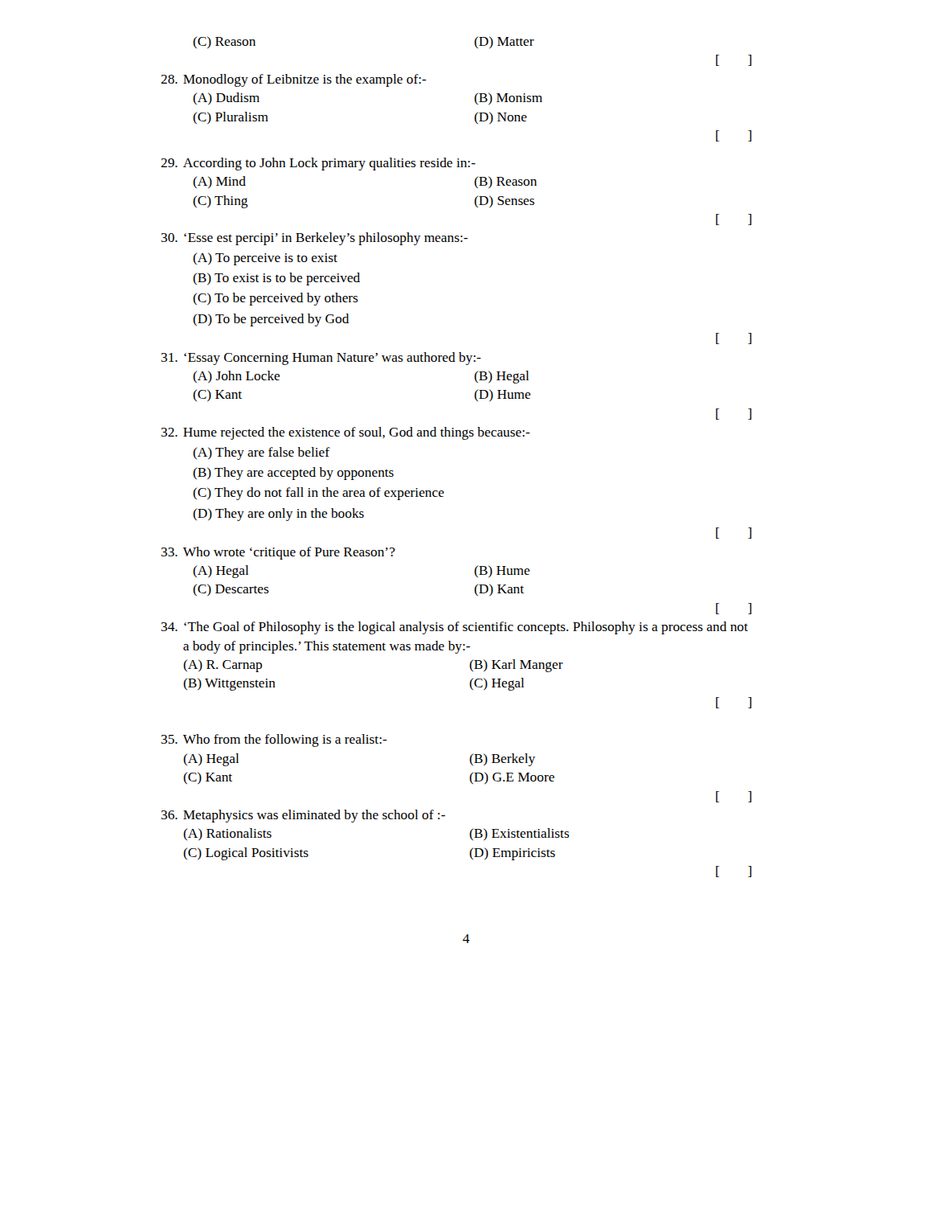(C) Reason
(D) Matter
[ ]
28. Monodlogy of Leibnitze is the example of:-
(A) Dudism
(B) Monism
(C) Pluralism
(D) None
[ ]
29. According to John Lock primary qualities reside in:-
(A) Mind
(B) Reason
(C) Thing
(D) Senses
[ ]
30. ‘Esse est percipi’ in Berkeley’s philosophy means:-
(A) To perceive is to exist
(B) To exist is to be perceived
(C) To be perceived by others
(D) To be perceived by God
[ ]
31. ‘Essay Concerning Human Nature’ was authored by:-
(A) John Locke
(B) Hegal
(C) Kant
(D) Hume
[ ]
32. Hume rejected the existence of soul, God and things because:-
(A) They are false belief
(B) They are accepted by opponents
(C) They do not fall in the area of experience
(D) They are only in the books
[ ]
33. Who wrote ‘critique of Pure Reason’?
(A) Hegal
(B) Hume
(C) Descartes
(D) Kant
[ ]
34. ‘The Goal of Philosophy is the logical analysis of scientific concepts. Philosophy is a process and not a body of principles.’ This statement was made by:-
(A) R. Carnap
(B) Karl Manger
(B) Wittgenstein
(C) Hegal
[ ]
35. Who from the following is a realist:-
(A) Hegal
(B) Berkely
(C) Kant
(D) G.E Moore
[ ]
36. Metaphysics was eliminated by the school of :-
(A) Rationalists
(B) Existentialists
(C) Logical Positivists
(D) Empiricists
[ ]
4